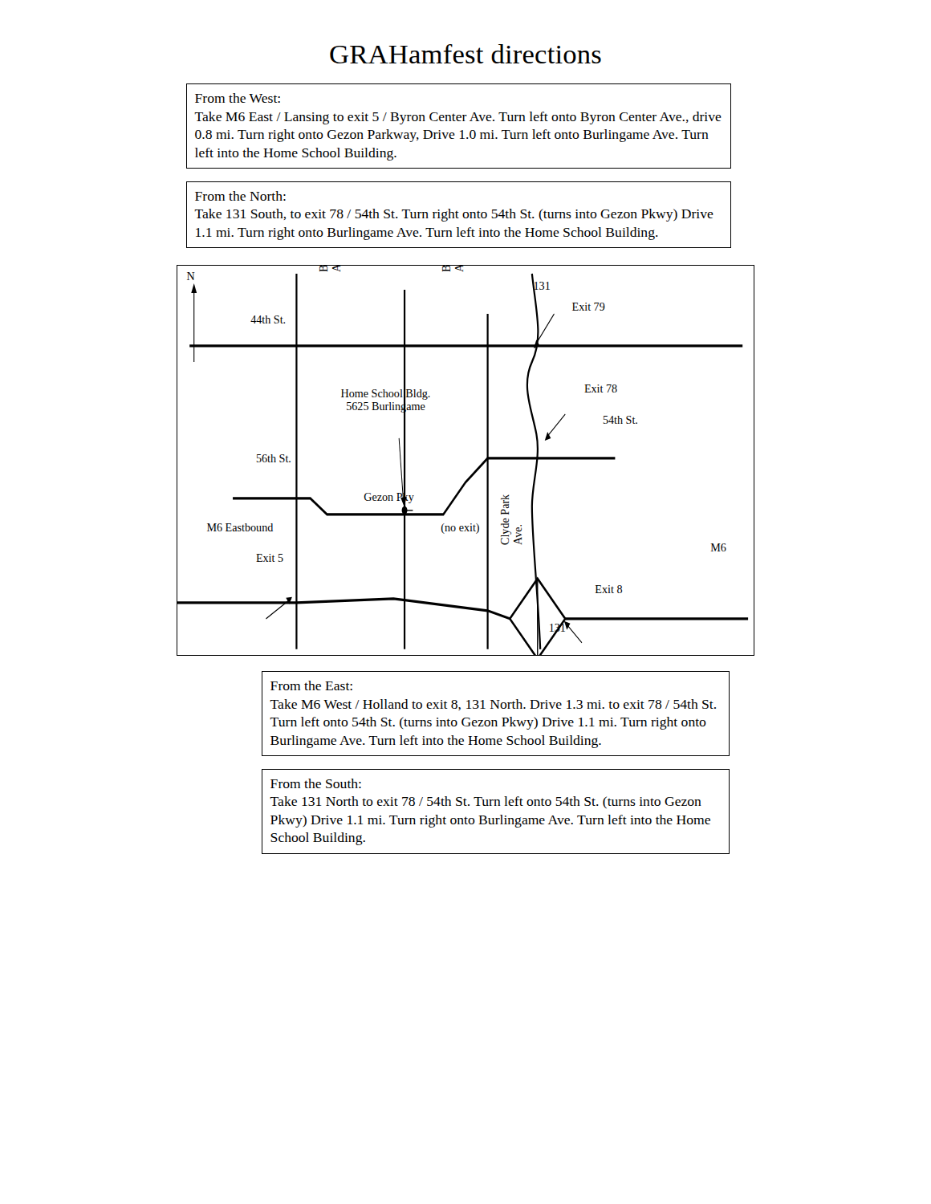GRAHamfest directions
From the West:
Take M6 East / Lansing to exit 5 / Byron Center Ave. Turn left onto Byron Center Ave., drive 0.8 mi. Turn right onto Gezon Parkway, Drive 1.0 mi. Turn left onto Burlingame Ave. Turn left into the Home School Building.
From the North:
Take 131 South, to exit 78 / 54th St. Turn right onto 54th St. (turns into Gezon Pkwy) Drive 1.1 mi. Turn right onto Burlingame Ave. Turn left into the Home School Building.
N 44th St. Byron Center
Ave. Burlingame
Ave. 131 Exit 79 Exit 78 54th St. Home School Bldg.
5625 Burlingame 56th St. Gezon Pky M6 Eastbound (no exit) M6 Exit 5 Clyde Park
Ave. Exit 8 131
From the East:
Take M6 West / Holland to exit 8, 131 North. Drive 1.3 mi. to exit 78 / 54th St. Turn left onto 54th St. (turns into Gezon Pkwy) Drive 1.1 mi. Turn right onto Burlingame Ave. Turn left into the Home School Building.
From the South:
Take 131 North to exit 78 / 54th St. Turn left onto 54th St. (turns into Gezon Pkwy) Drive 1.1 mi. Turn right onto Burlingame Ave. Turn left into the Home School Building.